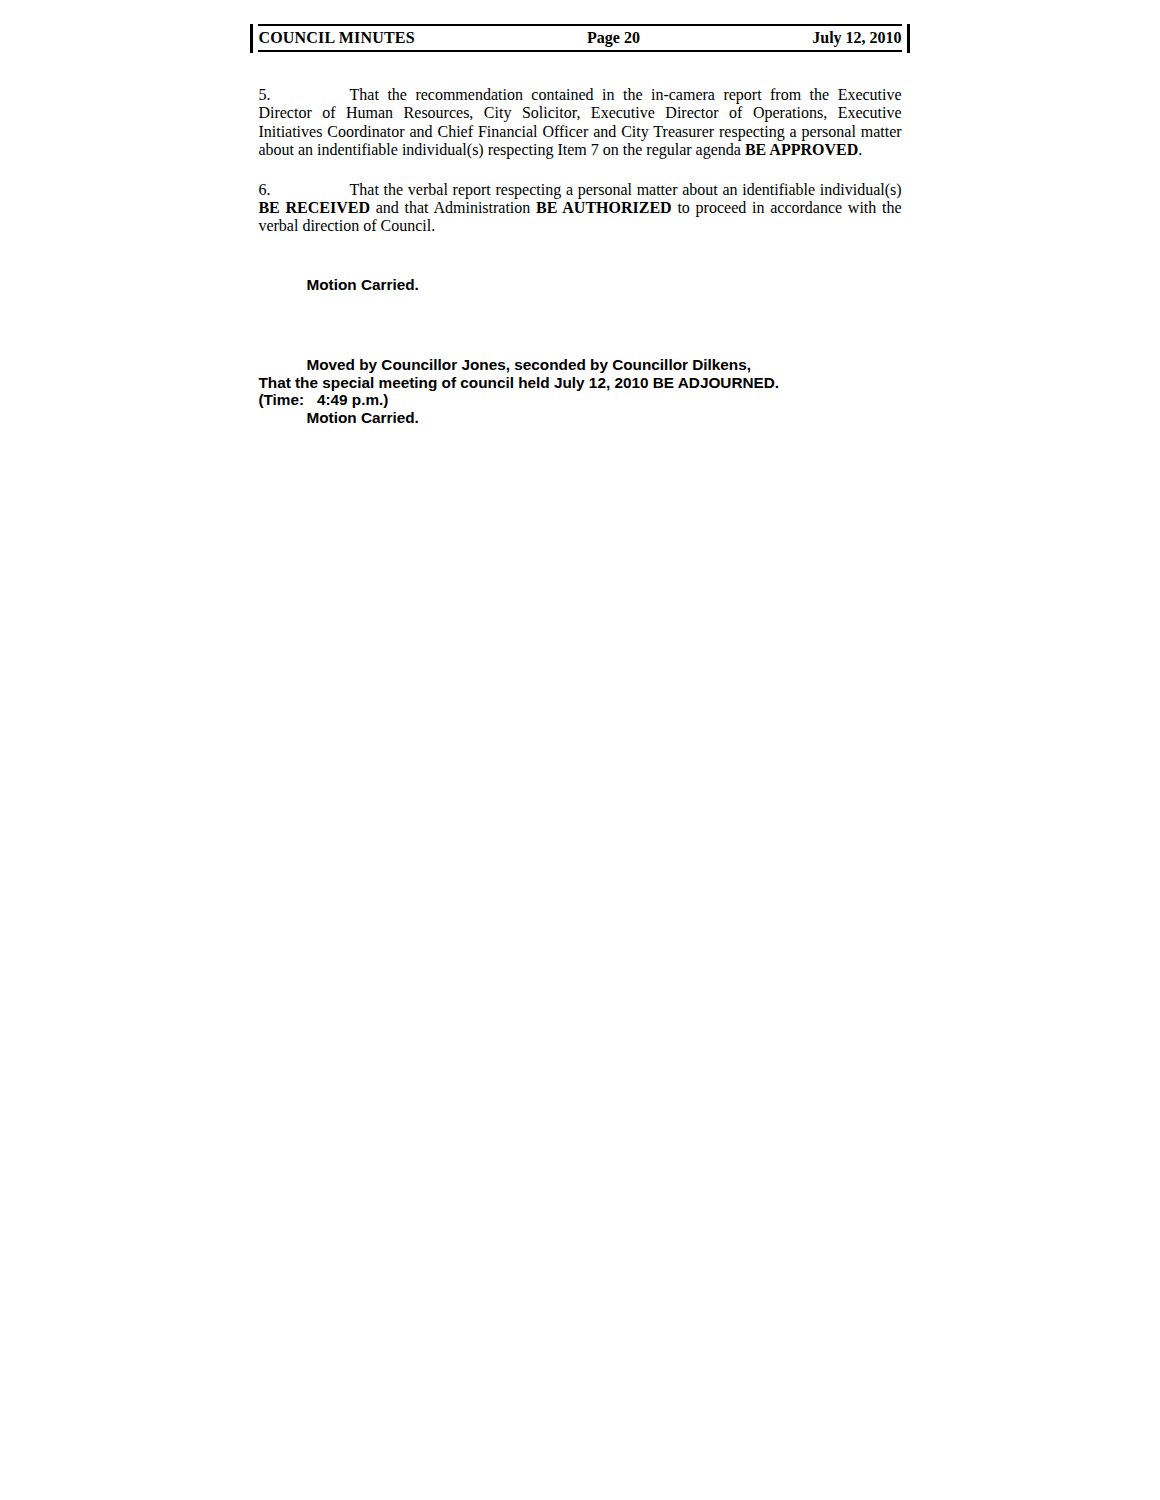COUNCIL MINUTES Page 20 July 12, 2010
5. That the recommendation contained in the in-camera report from the Executive Director of Human Resources, City Solicitor, Executive Director of Operations, Executive Initiatives Coordinator and Chief Financial Officer and City Treasurer respecting a personal matter about an indentifiable individual(s) respecting Item 7 on the regular agenda BE APPROVED.
6. That the verbal report respecting a personal matter about an identifiable individual(s) BE RECEIVED and that Administration BE AUTHORIZED to proceed in accordance with the verbal direction of Council.
Motion Carried.
Moved by Councillor Jones, seconded by Councillor Dilkens,
That the special meeting of council held July 12, 2010 BE ADJOURNED.
(Time: 4:49 p.m.)
Motion Carried.